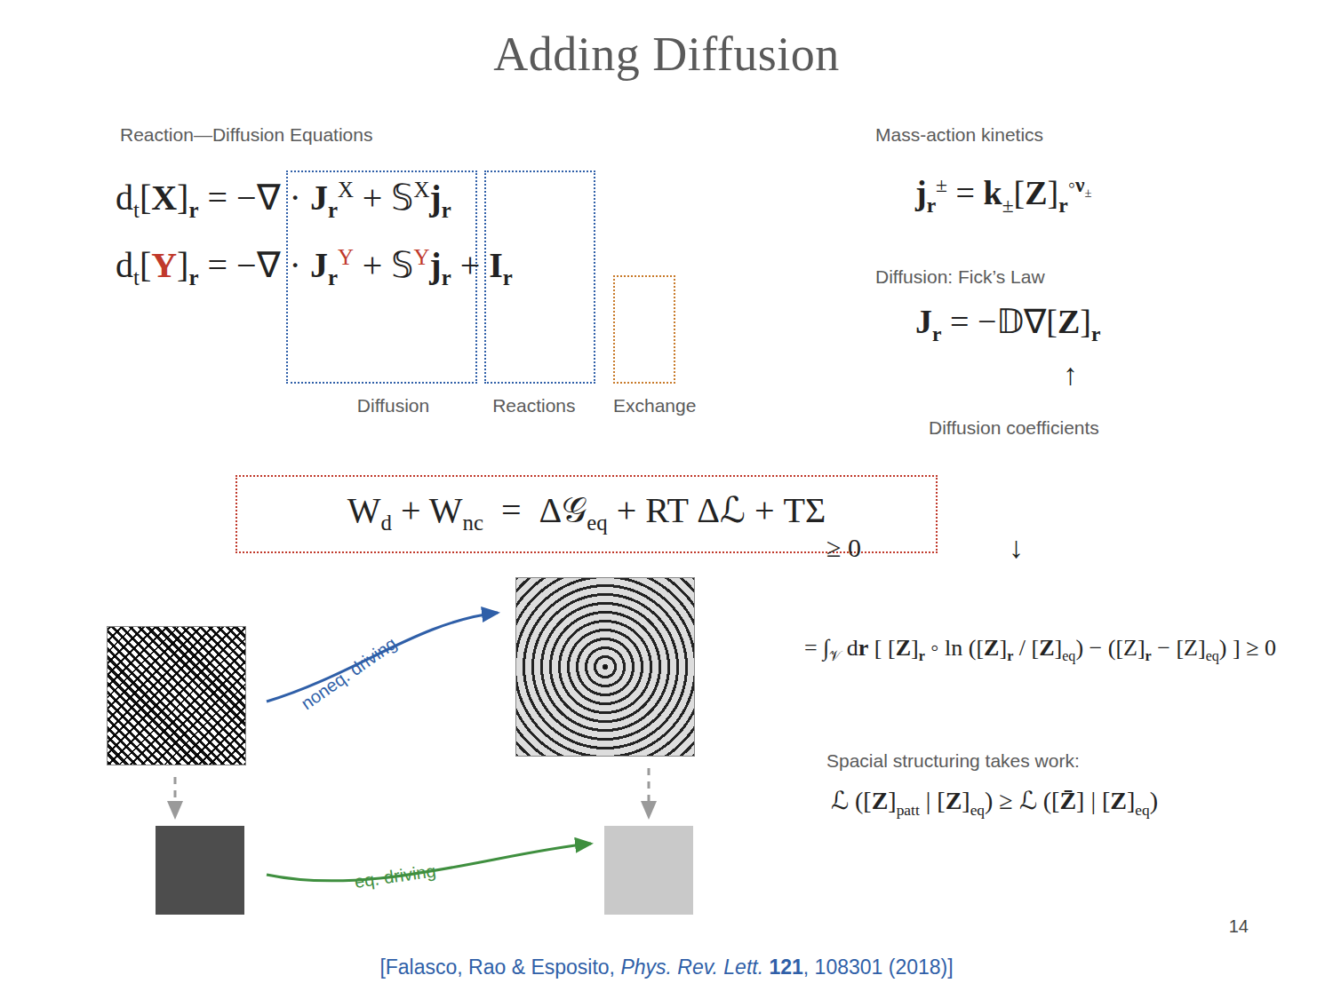Adding Diffusion
Reaction—Diffusion Equations
Mass-action kinetics
dt[X]r = −∇ · JrX + 𝕊Xjr
dt[Y]r = −∇ · JrY + 𝕊Yjr + Ir
Diffusion Reactions Exchange
jr± = k±[Z]r◦ν±
Diffusion: Fick’s Law
Jr = −𝔻∇[Z]r
↑
Diffusion coefficients
Wd + Wnc = Δ𝒢eq + RT Δℒ + TΣ
≥ 0
↓
= ∫𝒱 dr [ [Z]r ◦ ln ([Z]r / [Z]eq) − ([Z]r − [Z]eq) ] ≥ 0
Spacial structuring takes work:
ℒ ([Z]patt | [Z]eq) ≥ ℒ ([Z̄] | [Z]eq)
noneq. driving eq. driving
14
[Falasco, Rao & Esposito, Phys. Rev. Lett. 121, 108301 (2018)]